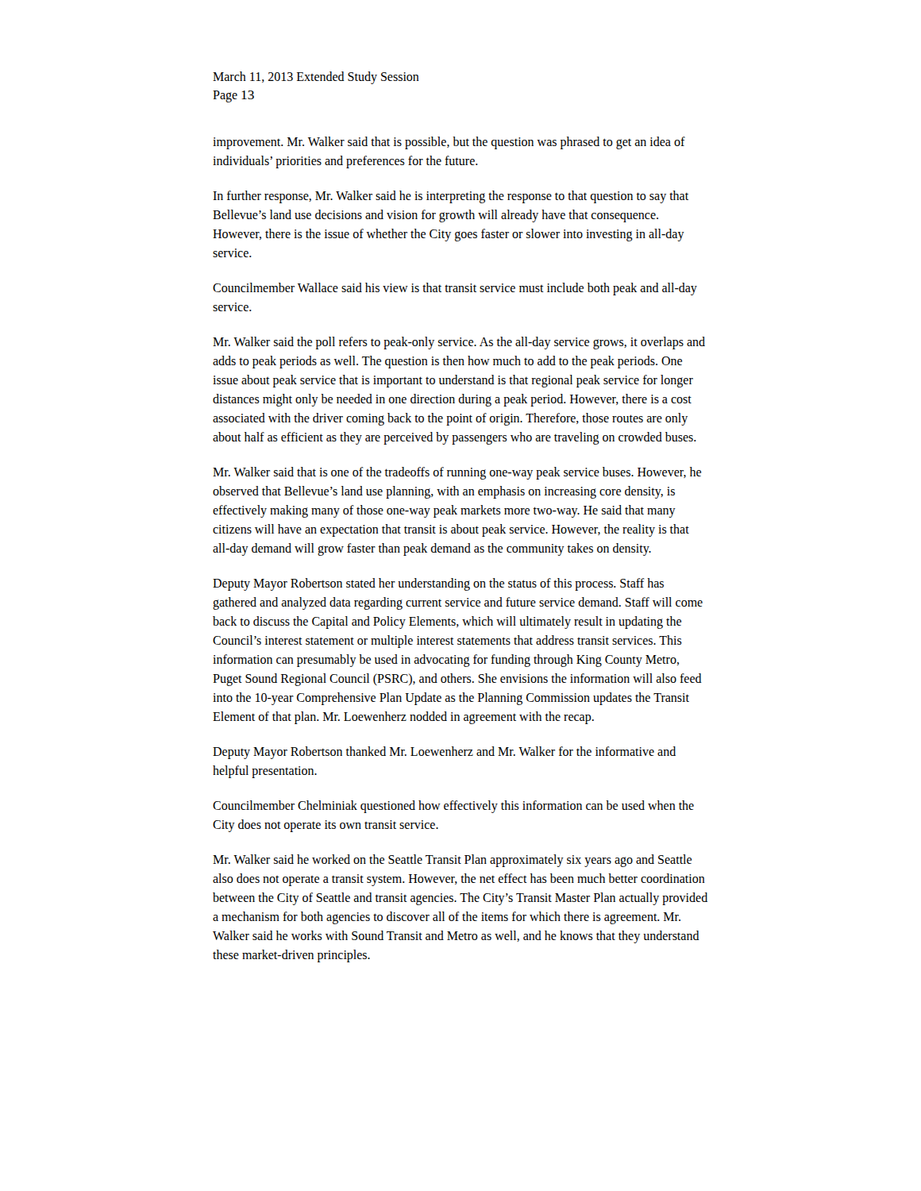March 11, 2013 Extended Study Session Page 13
improvement. Mr. Walker said that is possible, but the question was phrased to get an idea of individuals’ priorities and preferences for the future.
In further response, Mr. Walker said he is interpreting the response to that question to say that Bellevue’s land use decisions and vision for growth will already have that consequence. However, there is the issue of whether the City goes faster or slower into investing in all-day service.
Councilmember Wallace said his view is that transit service must include both peak and all-day service.
Mr. Walker said the poll refers to peak-only service. As the all-day service grows, it overlaps and adds to peak periods as well. The question is then how much to add to the peak periods. One issue about peak service that is important to understand is that regional peak service for longer distances might only be needed in one direction during a peak period. However, there is a cost associated with the driver coming back to the point of origin. Therefore, those routes are only about half as efficient as they are perceived by passengers who are traveling on crowded buses.
Mr. Walker said that is one of the tradeoffs of running one-way peak service buses. However, he observed that Bellevue’s land use planning, with an emphasis on increasing core density, is effectively making many of those one-way peak markets more two-way. He said that many citizens will have an expectation that transit is about peak service. However, the reality is that all-day demand will grow faster than peak demand as the community takes on density.
Deputy Mayor Robertson stated her understanding on the status of this process. Staff has gathered and analyzed data regarding current service and future service demand. Staff will come back to discuss the Capital and Policy Elements, which will ultimately result in updating the Council’s interest statement or multiple interest statements that address transit services. This information can presumably be used in advocating for funding through King County Metro, Puget Sound Regional Council (PSRC), and others. She envisions the information will also feed into the 10-year Comprehensive Plan Update as the Planning Commission updates the Transit Element of that plan. Mr. Loewenherz nodded in agreement with the recap.
Deputy Mayor Robertson thanked Mr. Loewenherz and Mr. Walker for the informative and helpful presentation.
Councilmember Chelminiak questioned how effectively this information can be used when the City does not operate its own transit service.
Mr. Walker said he worked on the Seattle Transit Plan approximately six years ago and Seattle also does not operate a transit system. However, the net effect has been much better coordination between the City of Seattle and transit agencies. The City’s Transit Master Plan actually provided a mechanism for both agencies to discover all of the items for which there is agreement. Mr. Walker said he works with Sound Transit and Metro as well, and he knows that they understand these market-driven principles.